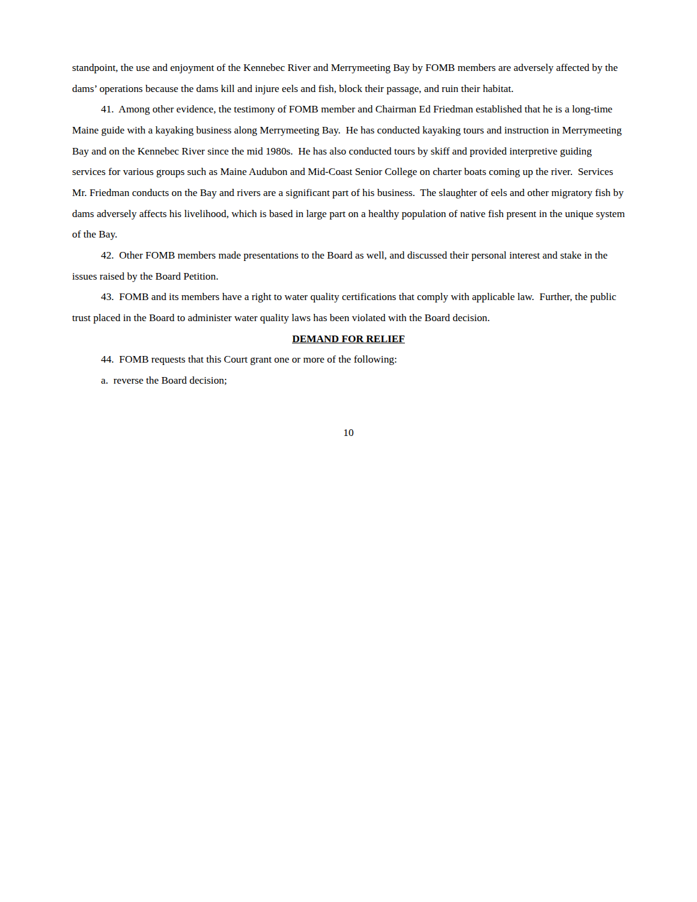standpoint, the use and enjoyment of the Kennebec River and Merrymeeting Bay by FOMB members are adversely affected by the dams’ operations because the dams kill and injure eels and fish, block their passage, and ruin their habitat.
41. Among other evidence, the testimony of FOMB member and Chairman Ed Friedman established that he is a long-time Maine guide with a kayaking business along Merrymeeting Bay. He has conducted kayaking tours and instruction in Merrymeeting Bay and on the Kennebec River since the mid 1980s. He has also conducted tours by skiff and provided interpretive guiding services for various groups such as Maine Audubon and Mid-Coast Senior College on charter boats coming up the river. Services Mr. Friedman conducts on the Bay and rivers are a significant part of his business. The slaughter of eels and other migratory fish by dams adversely affects his livelihood, which is based in large part on a healthy population of native fish present in the unique system of the Bay.
42. Other FOMB members made presentations to the Board as well, and discussed their personal interest and stake in the issues raised by the Board Petition.
43. FOMB and its members have a right to water quality certifications that comply with applicable law. Further, the public trust placed in the Board to administer water quality laws has been violated with the Board decision.
DEMAND FOR RELIEF
44. FOMB requests that this Court grant one or more of the following:
a. reverse the Board decision;
10